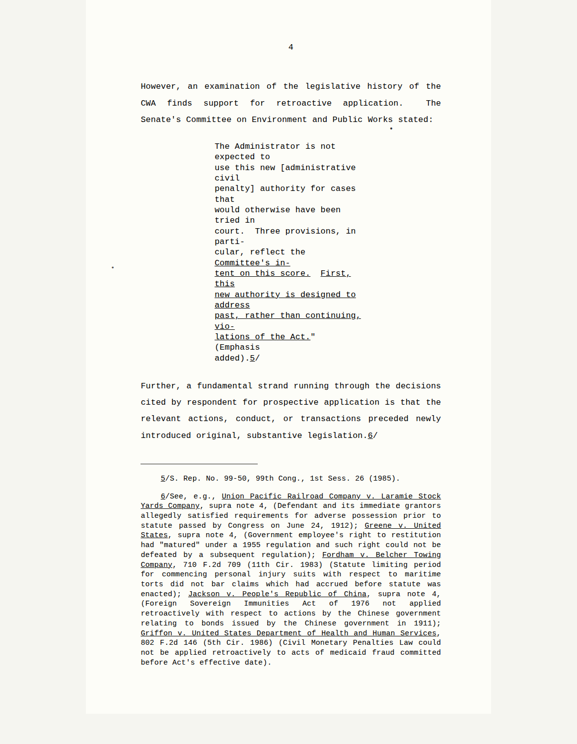4
However, an examination of the legislative history of the CWA finds support for retroactive application. The Senate's Committee on Environment and Public Works stated:
The Administrator is not expected to
use this new [administrative civil
penalty] authority for cases that
would otherwise have been tried in
court. Three provisions, in parti-
cular, reflect the Committee's in-
tent on this score. First, this
new authority is designed to address
past, rather than continuing, vio-
lations of the Act." (Emphasis
added).5/
Further, a fundamental strand running through the decisions cited by respondent for prospective application is that the relevant actions, conduct, or transactions preceded newly introduced original, substantive legislation.6/
5/S. Rep. No. 99-50, 99th Cong., 1st Sess. 26 (1985).
6/See, e.g., Union Pacific Railroad Company v. Laramie Stock Yards Company, supra note 4, (Defendant and its immediate grantors allegedly satisfied requirements for adverse possession prior to statute passed by Congress on June 24, 1912); Greene v. United States, supra note 4, (Government employee's right to restitution had "matured" under a 1955 regulation and such right could not be defeated by a subsequent regulation); Fordham v. Belcher Towing Company, 710 F.2d 709 (11th Cir. 1983) (Statute limiting period for commencing personal injury suits with respect to maritime torts did not bar claims which had accrued before statute was enacted); Jackson v. People's Republic of China, supra note 4, (Foreign Sovereign Immunities Act of 1976 not applied retroactively with respect to actions by the Chinese government relating to bonds issued by the Chinese government in 1911); Griffon v. United States Department of Health and Human Services, 802 F.2d 146 (5th Cir. 1986) (Civil Monetary Penalties Law could not be applied retroactively to acts of medicaid fraud committed before Act's effective date).
•
•